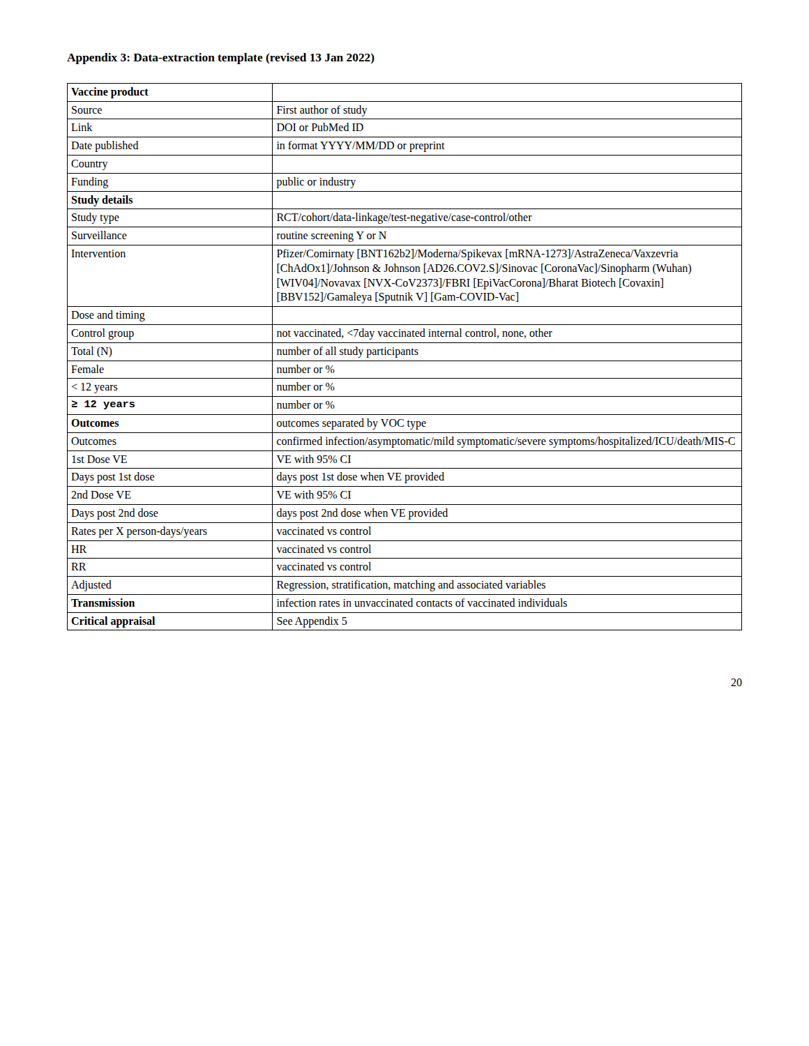Appendix 3: Data-extraction template (revised 13 Jan 2022)
| Vaccine product | |
| Source | First author of study |
| Link | DOI or PubMed ID |
| Date published | in format YYYY/MM/DD or preprint |
| Country | |
| Funding | public or industry |
| Study details | |
| Study type | RCT/cohort/data-linkage/test-negative/case-control/other |
| Surveillance | routine screening Y or N |
| Intervention | Pfizer/Comirnaty [BNT162b2]/Moderna/Spikevax [mRNA-1273]/AstraZeneca/Vaxzevria [ChAdOx1]/Johnson & Johnson [AD26.COV2.S]/Sinovac [CoronaVac]/Sinopharm (Wuhan) [WIV04]/Novavax [NVX-CoV2373]/FBRI [EpiVacCorona]/Bharat Biotech [Covaxin] [BBV152]/Gamaleya [Sputnik V] [Gam-COVID-Vac] |
| Dose and timing | |
| Control group | not vaccinated, <7day vaccinated internal control, none, other |
| Total (N) | number of all study participants |
| Female | number or % |
| < 12 years | number or % |
| ≥ 12 years | number or % |
| Outcomes | outcomes separated by VOC type |
| Outcomes | confirmed infection/asymptomatic/mild symptomatic/severe symptoms/hospitalized/ICU/death/MIS-C |
| 1st Dose VE | VE with 95% CI |
| Days post 1st dose | days post 1st dose when VE provided |
| 2nd Dose VE | VE with 95% CI |
| Days post 2nd dose | days post 2nd dose when VE provided |
| Rates per X person-days/years | vaccinated vs control |
| HR | vaccinated vs control |
| RR | vaccinated vs control |
| Adjusted | Regression, stratification, matching and associated variables |
| Transmission | infection rates in unvaccinated contacts of vaccinated individuals |
| Critical appraisal | See Appendix 5 |
20